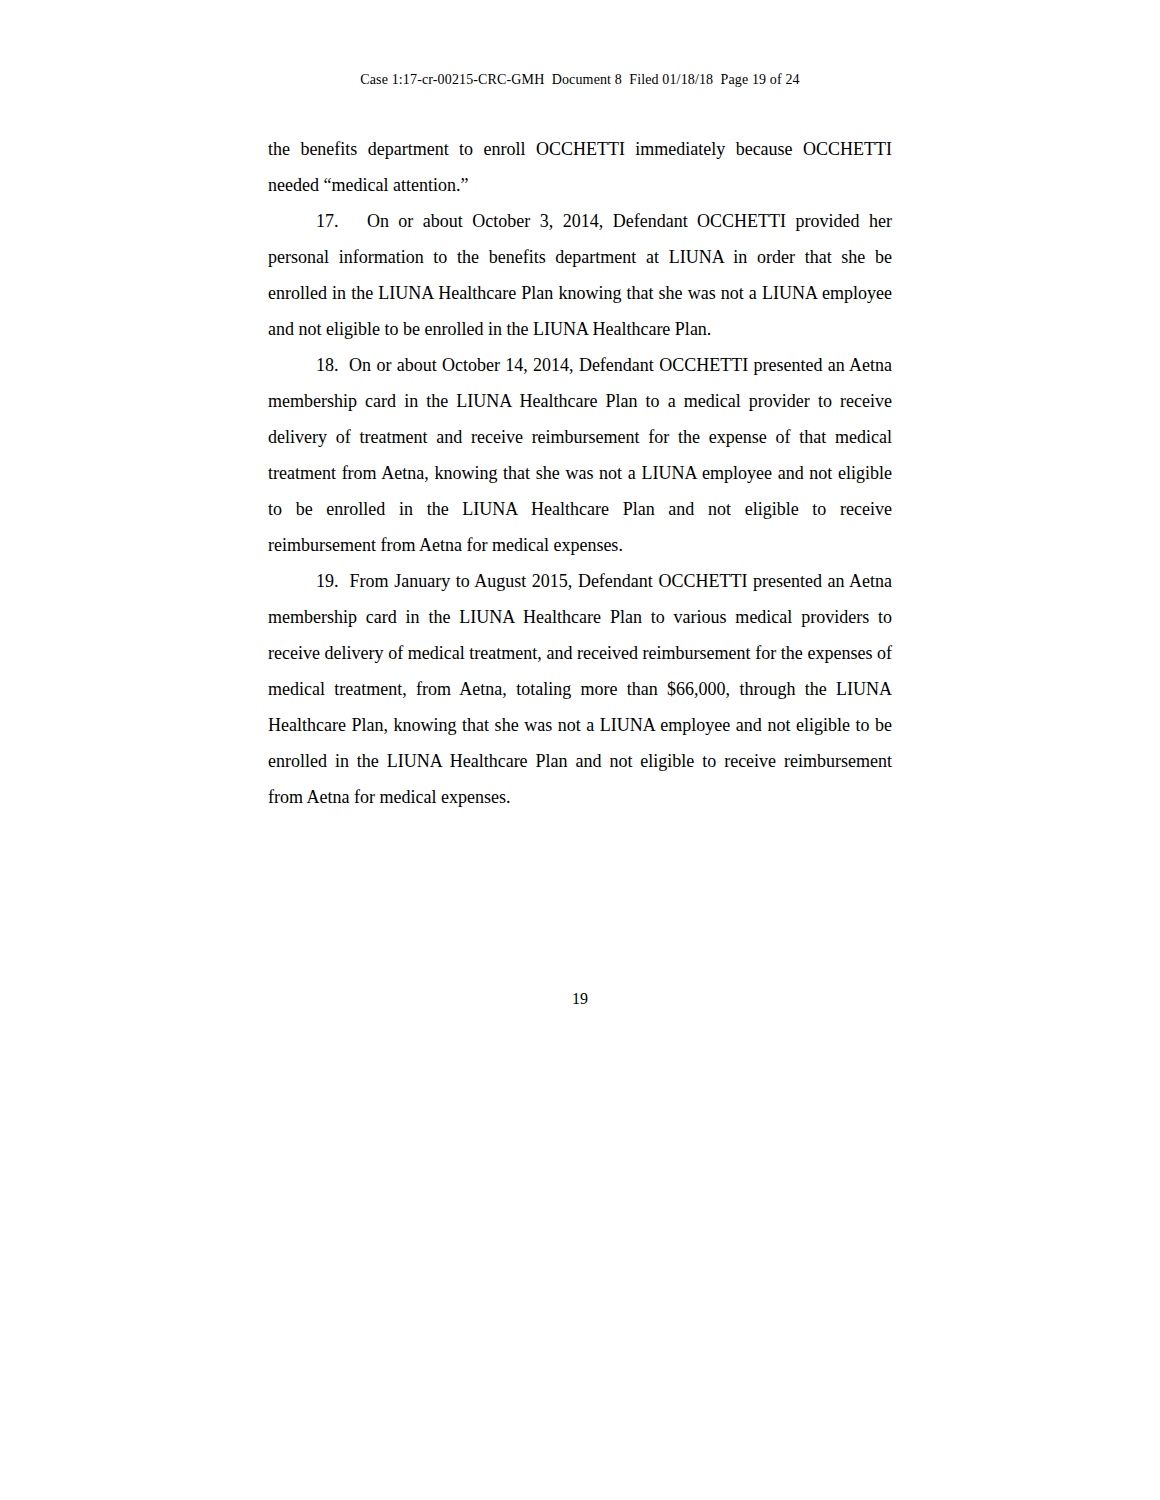Case 1:17-cr-00215-CRC-GMH Document 8 Filed 01/18/18 Page 19 of 24
the benefits department to enroll OCCHETTI immediately because OCCHETTI needed “medical attention.”
17. On or about October 3, 2014, Defendant OCCHETTI provided her personal information to the benefits department at LIUNA in order that she be enrolled in the LIUNA Healthcare Plan knowing that she was not a LIUNA employee and not eligible to be enrolled in the LIUNA Healthcare Plan.
18. On or about October 14, 2014, Defendant OCCHETTI presented an Aetna membership card in the LIUNA Healthcare Plan to a medical provider to receive delivery of treatment and receive reimbursement for the expense of that medical treatment from Aetna, knowing that she was not a LIUNA employee and not eligible to be enrolled in the LIUNA Healthcare Plan and not eligible to receive reimbursement from Aetna for medical expenses.
19. From January to August 2015, Defendant OCCHETTI presented an Aetna membership card in the LIUNA Healthcare Plan to various medical providers to receive delivery of medical treatment, and received reimbursement for the expenses of medical treatment, from Aetna, totaling more than $66,000, through the LIUNA Healthcare Plan, knowing that she was not a LIUNA employee and not eligible to be enrolled in the LIUNA Healthcare Plan and not eligible to receive reimbursement from Aetna for medical expenses.
19